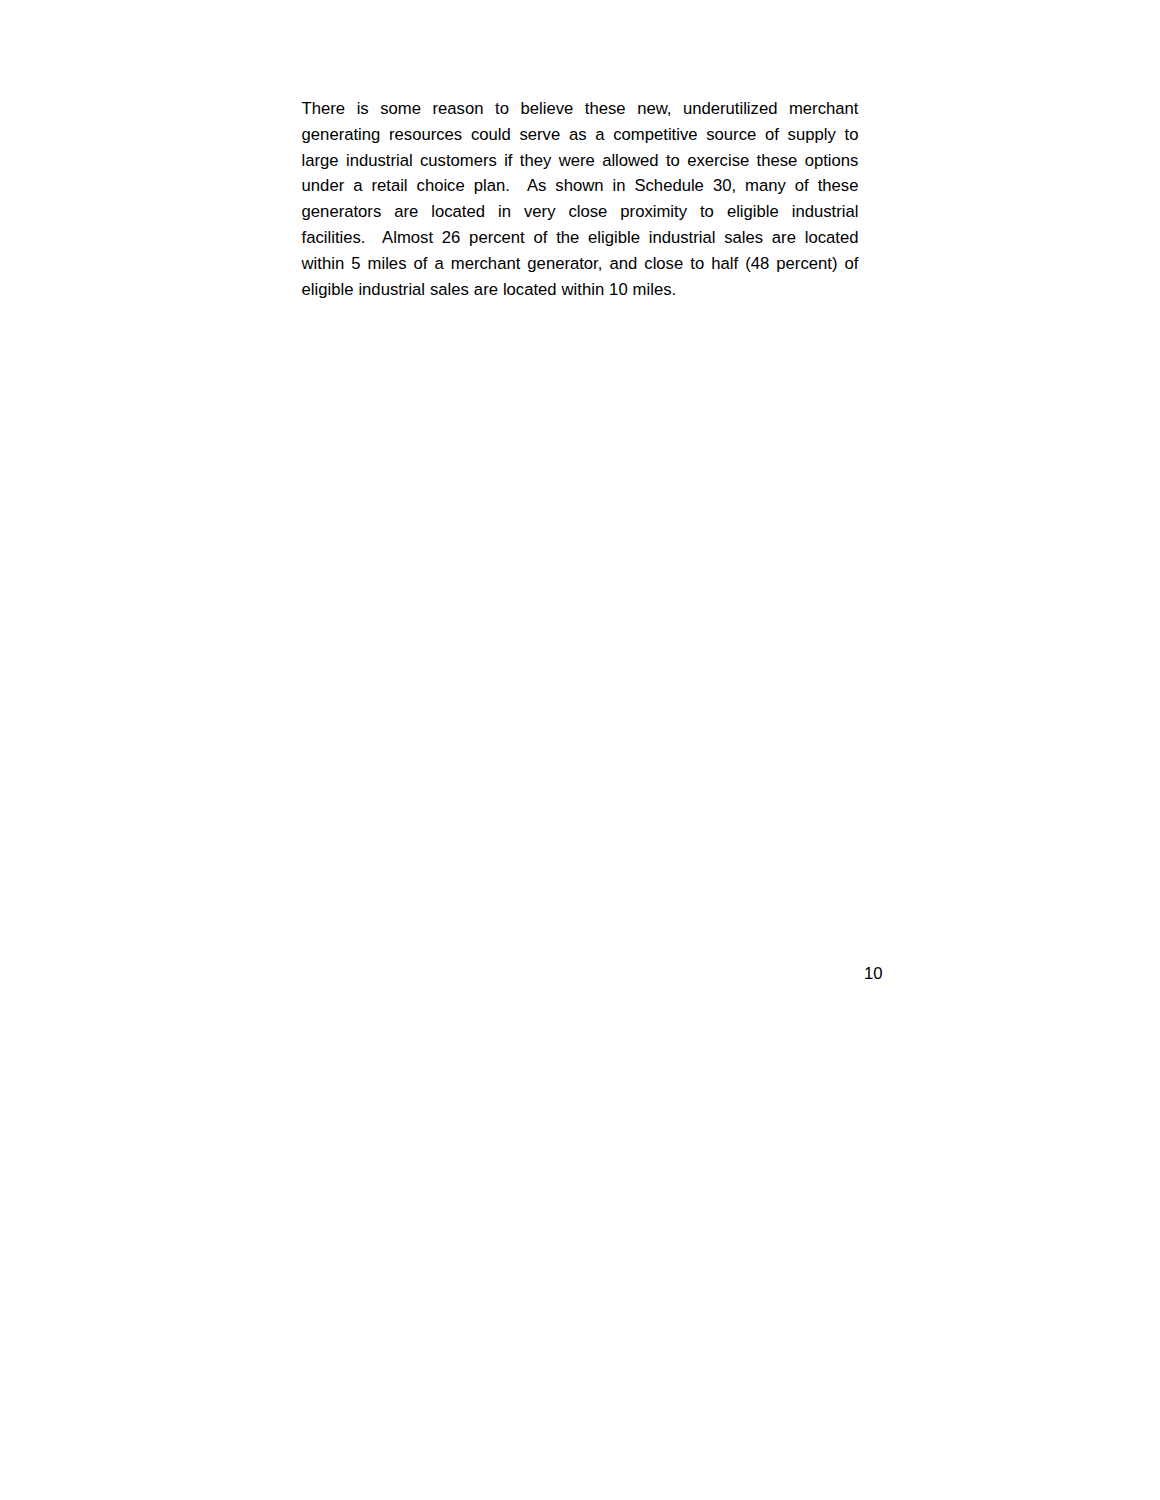There is some reason to believe these new, underutilized merchant generating resources could serve as a competitive source of supply to large industrial customers if they were allowed to exercise these options under a retail choice plan. As shown in Schedule 30, many of these generators are located in very close proximity to eligible industrial facilities. Almost 26 percent of the eligible industrial sales are located within 5 miles of a merchant generator, and close to half (48 percent) of eligible industrial sales are located within 10 miles.
10